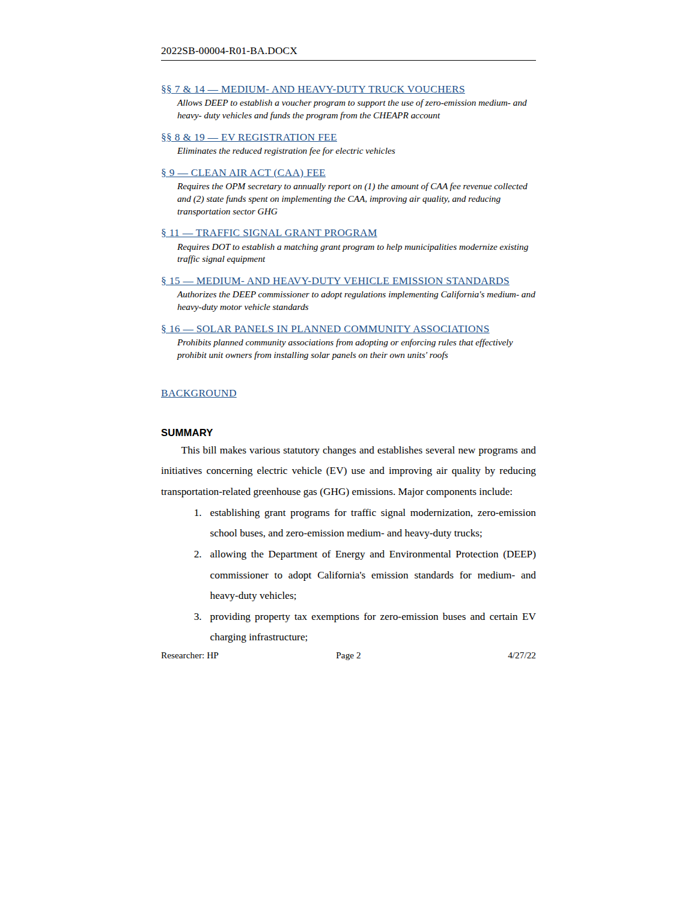2022SB-00004-R01-BA.DOCX
§§ 7 & 14 — MEDIUM- AND HEAVY-DUTY TRUCK VOUCHERS
Allows DEEP to establish a voucher program to support the use of zero-emission medium- and heavy- duty vehicles and funds the program from the CHEAPR account
§§ 8 & 19 — EV REGISTRATION FEE
Eliminates the reduced registration fee for electric vehicles
§ 9 — CLEAN AIR ACT (CAA) FEE
Requires the OPM secretary to annually report on (1) the amount of CAA fee revenue collected and (2) state funds spent on implementing the CAA, improving air quality, and reducing transportation sector GHG
§ 11 — TRAFFIC SIGNAL GRANT PROGRAM
Requires DOT to establish a matching grant program to help municipalities modernize existing traffic signal equipment
§ 15 — MEDIUM- AND HEAVY-DUTY VEHICLE EMISSION STANDARDS
Authorizes the DEEP commissioner to adopt regulations implementing California's medium- and heavy-duty motor vehicle standards
§ 16 — SOLAR PANELS IN PLANNED COMMUNITY ASSOCIATIONS
Prohibits planned community associations from adopting or enforcing rules that effectively prohibit unit owners from installing solar panels on their own units' roofs
BACKGROUND
SUMMARY
This bill makes various statutory changes and establishes several new programs and initiatives concerning electric vehicle (EV) use and improving air quality by reducing transportation-related greenhouse gas (GHG) emissions. Major components include:
establishing grant programs for traffic signal modernization, zero-emission school buses, and zero-emission medium- and heavy-duty trucks;
allowing the Department of Energy and Environmental Protection (DEEP) commissioner to adopt California's emission standards for medium- and heavy-duty vehicles;
providing property tax exemptions for zero-emission buses and certain EV charging infrastructure;
Researcher: HP Page 2 4/27/22